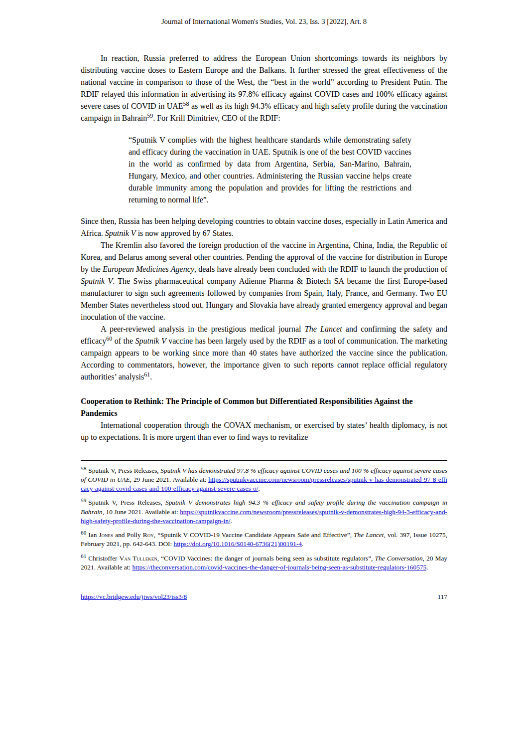Journal of International Women's Studies, Vol. 23, Iss. 3 [2022], Art. 8
In reaction, Russia preferred to address the European Union shortcomings towards its neighbors by distributing vaccine doses to Eastern Europe and the Balkans. It further stressed the great effectiveness of the national vaccine in comparison to those of the West, the “best in the world” according to President Putin. The RDIF relayed this information in advertising its 97.8% efficacy against COVID cases and 100% efficacy against severe cases of COVID in UAE58 as well as its high 94.3% efficacy and high safety profile during the vaccination campaign in Bahrain59. For Krill Dimitriev, CEO of the RDIF:
“Sputnik V complies with the highest healthcare standards while demonstrating safety and efficacy during the vaccination in UAE. Sputnik is one of the best COVID vaccines in the world as confirmed by data from Argentina, Serbia, San-Marino, Bahrain, Hungary, Mexico, and other countries. Administering the Russian vaccine helps create durable immunity among the population and provides for lifting the restrictions and returning to normal life”.
Since then, Russia has been helping developing countries to obtain vaccine doses, especially in Latin America and Africa. Sputnik V is now approved by 67 States.
The Kremlin also favored the foreign production of the vaccine in Argentina, China, India, the Republic of Korea, and Belarus among several other countries. Pending the approval of the vaccine for distribution in Europe by the European Medicines Agency, deals have already been concluded with the RDIF to launch the production of Sputnik V. The Swiss pharmaceutical company Adienne Pharma & Biotech SA became the first Europe-based manufacturer to sign such agreements followed by companies from Spain, Italy, France, and Germany. Two EU Member States nevertheless stood out. Hungary and Slovakia have already granted emergency approval and began inoculation of the vaccine.
A peer-reviewed analysis in the prestigious medical journal The Lancet and confirming the safety and efficacy60 of the Sputnik V vaccine has been largely used by the RDIF as a tool of communication. The marketing campaign appears to be working since more than 40 states have authorized the vaccine since the publication. According to commentators, however, the importance given to such reports cannot replace official regulatory authorities’ analysis61.
Cooperation to Rethink: The Principle of Common but Differentiated Responsibilities Against the Pandemics
International cooperation through the COVAX mechanism, or exercised by states’ health diplomacy, is not up to expectations. It is more urgent than ever to find ways to revitalize
58 Sputnik V, Press Releases, Sputnik V has demonstrated 97.8 % efficacy against COVID cases and 100 % efficacy against severe cases of COVID in UAE, 29 June 2021. Available at: https://sputnikvaccine.com/newsroom/pressreleases/sputnik-v-has-demonstrated-97-8-efficacy-against-covid-cases-and-100-efficacy-against-severe-cases-o/.
59 Sputnik V, Press Releases, Sputnik V demonstrates high 94.3 % efficacy and safety profile during the vaccination campaign in Bahrain, 10 June 2021. Available at: https://sputnikvaccine.com/newsroom/pressreleases/sputnik-v-demonstrates-high-94-3-efficacy-and-high-safety-profile-during-the-vaccination-campaign-in/.
60 Ian Jones and Polly Roy, “Sputnik V COVID-19 Vaccine Candidate Appears Safe and Effective”, The Lancet, vol. 397, Issue 10275, February 2021, pp. 642-643. DOI: https://doi.org/10.1016/S0140-6736(21)00191-4.
61 Christoffer Van Tulleken, “COVID Vaccines: the danger of journals being seen as substitute regulators”, The Conversation, 20 May 2021. Available at: https://theconversation.com/covid-vaccines-the-danger-of-journals-being-seen-as-substitute-regulators-160575.
https://vc.bridgew.edu/jiws/vol23/iss3/8 117